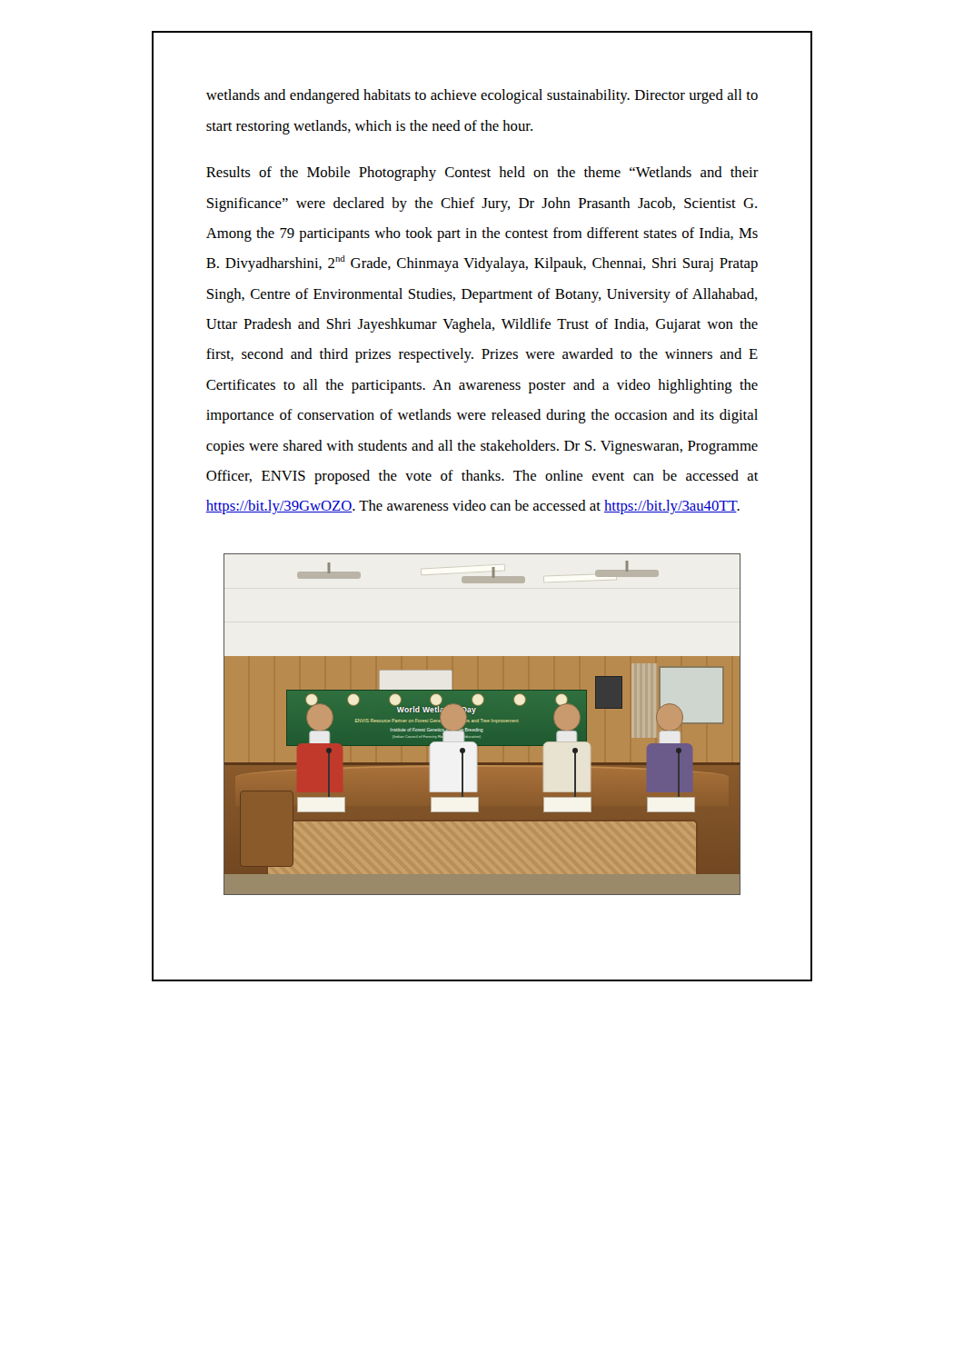wetlands and endangered habitats to achieve ecological sustainability. Director urged all to start restoring wetlands, which is the need of the hour.
Results of the Mobile Photography Contest held on the theme “Wetlands and their Significance” were declared by the Chief Jury, Dr John Prasanth Jacob, Scientist G. Among the 79 participants who took part in the contest from different states of India, Ms B. Divyadharshini, 2nd Grade, Chinmaya Vidyalaya, Kilpauk, Chennai, Shri Suraj Pratap Singh, Centre of Environmental Studies, Department of Botany, University of Allahabad, Uttar Pradesh and Shri Jayeshkumar Vaghela, Wildlife Trust of India, Gujarat won the first, second and third prizes respectively. Prizes were awarded to the winners and E Certificates to all the participants. An awareness poster and a video highlighting the importance of conservation of wetlands were released during the occasion and its digital copies were shared with students and all the stakeholders. Dr S. Vigneswaran, Programme Officer, ENVIS proposed the vote of thanks. The online event can be accessed at https://bit.ly/39GwOZO. The awareness video can be accessed at https://bit.ly/3au40TT.
World Wetlands Day
ENVIS Resource Partner on Forest Genetic Resources and Tree Improvement
Institute of Forest Genetics and Tree Breeding
(Indian Council of Forestry Research and Education)